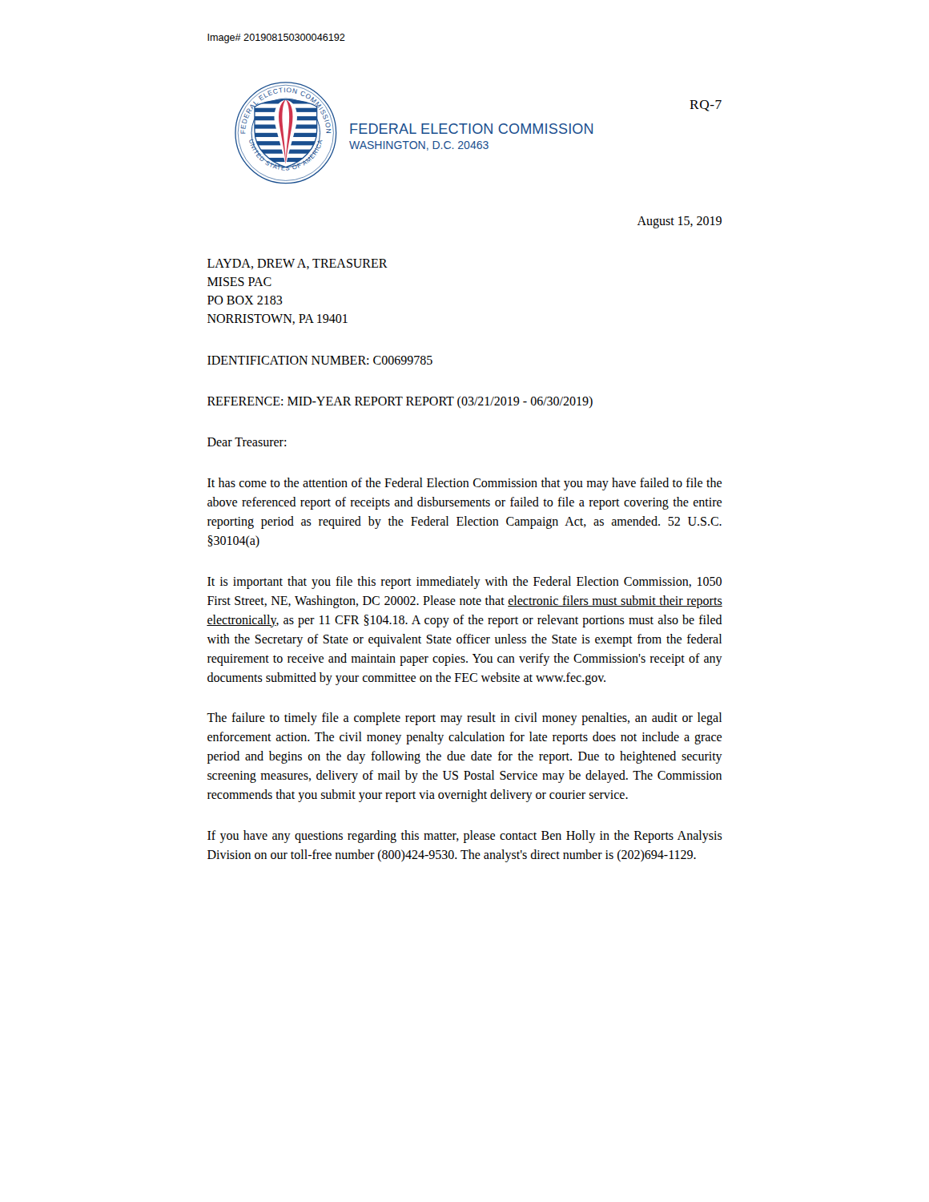Image# 201908150300046192
FEDERAL ELECTION COMMISSION UNITED STATES OF AMERICA
FEDERAL ELECTION COMMISSION
WASHINGTON, D.C. 20463
RQ-7
August 15, 2019
LAYDA, DREW A, TREASURER
MISES PAC
PO BOX 2183
NORRISTOWN, PA 19401
IDENTIFICATION NUMBER: C00699785
REFERENCE: MID-YEAR REPORT REPORT (03/21/2019 - 06/30/2019)
Dear Treasurer:
It has come to the attention of the Federal Election Commission that you may have failed to file the above referenced report of receipts and disbursements or failed to file a report covering the entire reporting period as required by the Federal Election Campaign Act, as amended. 52 U.S.C. §30104(a)
It is important that you file this report immediately with the Federal Election Commission, 1050 First Street, NE, Washington, DC 20002. Please note that electronic filers must submit their reports electronically, as per 11 CFR §104.18. A copy of the report or relevant portions must also be filed with the Secretary of State or equivalent State officer unless the State is exempt from the federal requirement to receive and maintain paper copies. You can verify the Commission's receipt of any documents submitted by your committee on the FEC website at www.fec.gov.
The failure to timely file a complete report may result in civil money penalties, an audit or legal enforcement action. The civil money penalty calculation for late reports does not include a grace period and begins on the day following the due date for the report. Due to heightened security screening measures, delivery of mail by the US Postal Service may be delayed. The Commission recommends that you submit your report via overnight delivery or courier service.
If you have any questions regarding this matter, please contact Ben Holly in the Reports Analysis Division on our toll-free number (800)424-9530. The analyst's direct number is (202)694-1129.